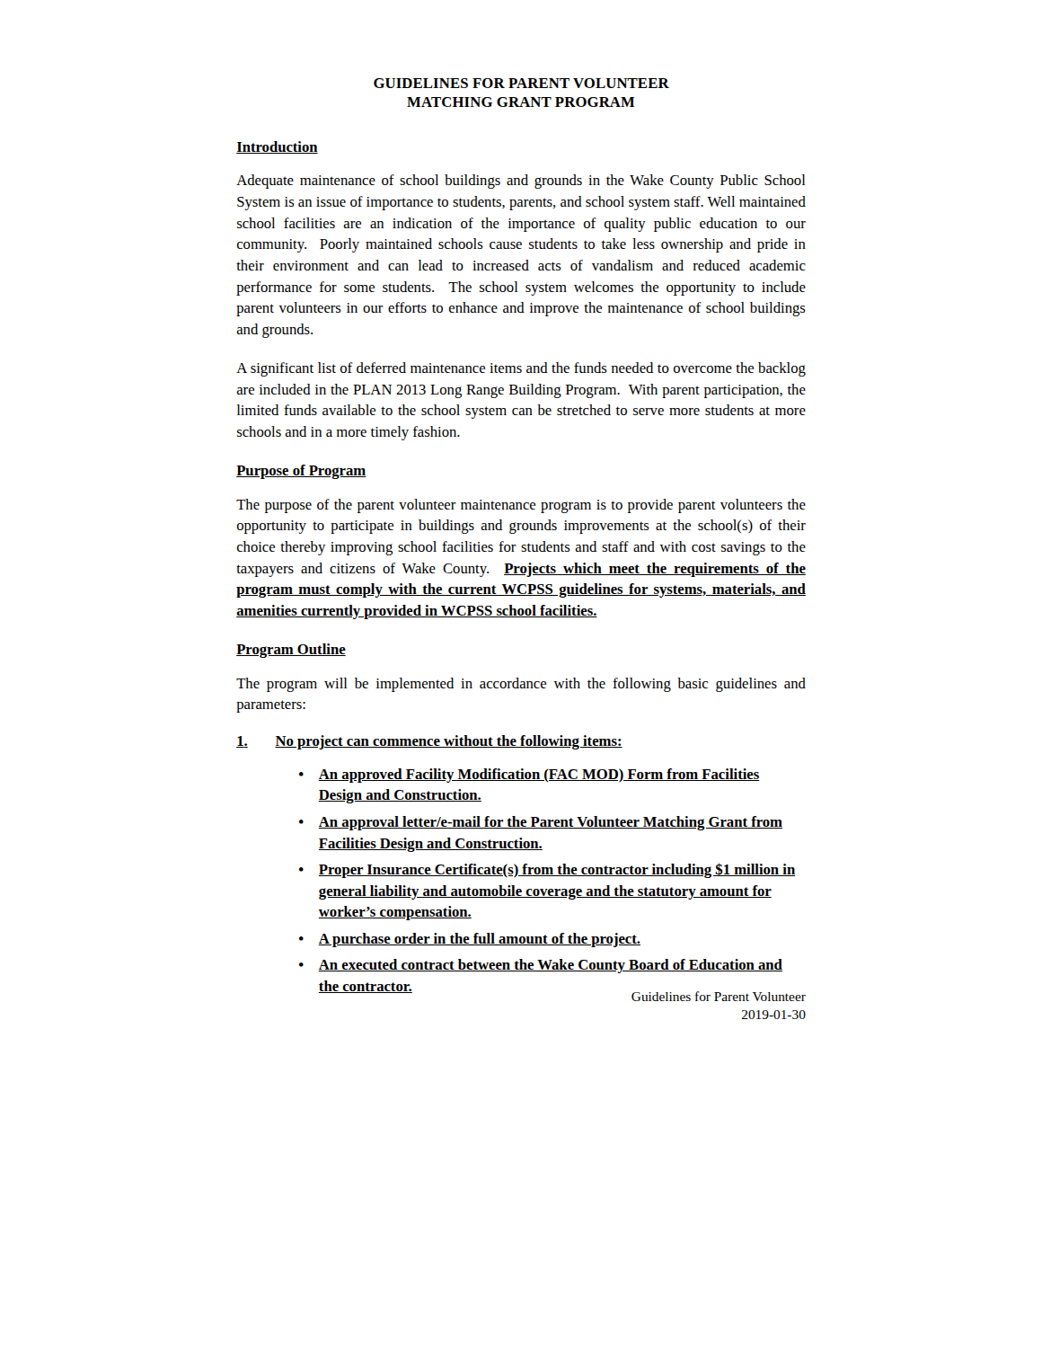GUIDELINES FOR PARENT VOLUNTEER
MATCHING GRANT PROGRAM
Introduction
Adequate maintenance of school buildings and grounds in the Wake County Public School System is an issue of importance to students, parents, and school system staff. Well maintained school facilities are an indication of the importance of quality public education to our community. Poorly maintained schools cause students to take less ownership and pride in their environment and can lead to increased acts of vandalism and reduced academic performance for some students. The school system welcomes the opportunity to include parent volunteers in our efforts to enhance and improve the maintenance of school buildings and grounds.
A significant list of deferred maintenance items and the funds needed to overcome the backlog are included in the PLAN 2013 Long Range Building Program. With parent participation, the limited funds available to the school system can be stretched to serve more students at more schools and in a more timely fashion.
Purpose of Program
The purpose of the parent volunteer maintenance program is to provide parent volunteers the opportunity to participate in buildings and grounds improvements at the school(s) of their choice thereby improving school facilities for students and staff and with cost savings to the taxpayers and citizens of Wake County. Projects which meet the requirements of the program must comply with the current WCPSS guidelines for systems, materials, and amenities currently provided in WCPSS school facilities.
Program Outline
The program will be implemented in accordance with the following basic guidelines and parameters:
No project can commence without the following items:
An approved Facility Modification (FAC MOD) Form from Facilities Design and Construction.
An approval letter/e-mail for the Parent Volunteer Matching Grant from Facilities Design and Construction.
Proper Insurance Certificate(s) from the contractor including $1 million in general liability and automobile coverage and the statutory amount for worker’s compensation.
A purchase order in the full amount of the project.
An executed contract between the Wake County Board of Education and the contractor.
Guidelines for Parent Volunteer
2019-01-30